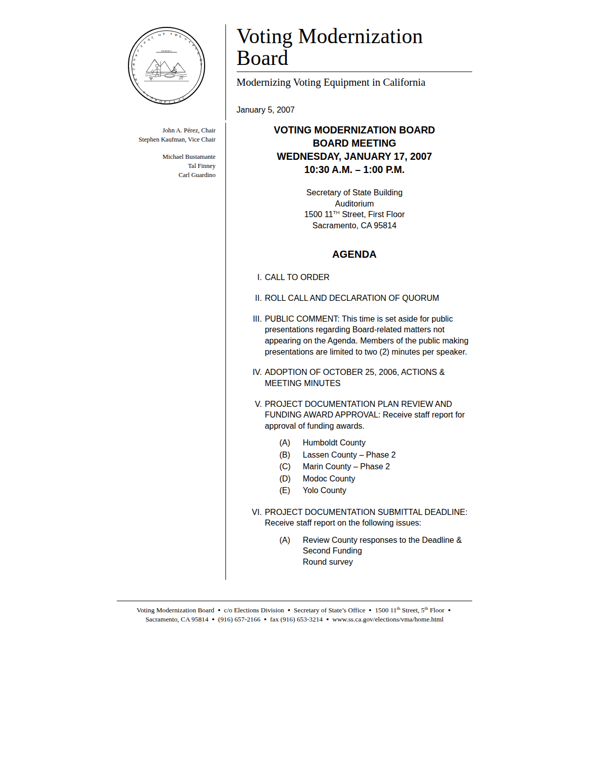T H E G R E A T S E A L O F T H E S T A T E O F C A L I F O R N I A
EUREKA
Voting Modernization Board
Modernizing Voting Equipment in California
January 5, 2007
John A. Pérez, Chair
Stephen Kaufman, Vice Chair
Michael Bustamante
Tal Finney
Carl Guardino
VOTING MODERNIZATION BOARD BOARD MEETING WEDNESDAY, JANUARY 17, 2007 10:30 A.M. – 1:00 P.M.
Secretary of State Building Auditorium 1500 11TH Street, First Floor Sacramento, CA 95814
AGENDA
I. CALL TO ORDER
II. ROLL CALL AND DECLARATION OF QUORUM
III. PUBLIC COMMENT: This time is set aside for public presentations regarding Board-related matters not appearing on the Agenda. Members of the public making presentations are limited to two (2) minutes per speaker.
IV. ADOPTION OF OCTOBER 25, 2006, ACTIONS & MEETING MINUTES
V. PROJECT DOCUMENTATION PLAN REVIEW AND FUNDING AWARD APPROVAL: Receive staff report for approval of funding awards.
(A) Humboldt County
(B) Lassen County – Phase 2
(C) Marin County – Phase 2
(D) Modoc County
(E) Yolo County
VI. PROJECT DOCUMENTATION SUBMITTAL DEADLINE: Receive staff report on the following issues:
(A) Review County responses to the Deadline & Second Funding
Round survey
Voting Modernization Board ▪ c/o Elections Division ▪ Secretary of State’s Office ▪ 1500 11th Street, 5th Floor ▪
Sacramento, CA 95814 ▪ (916) 657-2166 ▪ fax (916) 653-3214 ▪ www.ss.ca.gov/elections/vma/home.html